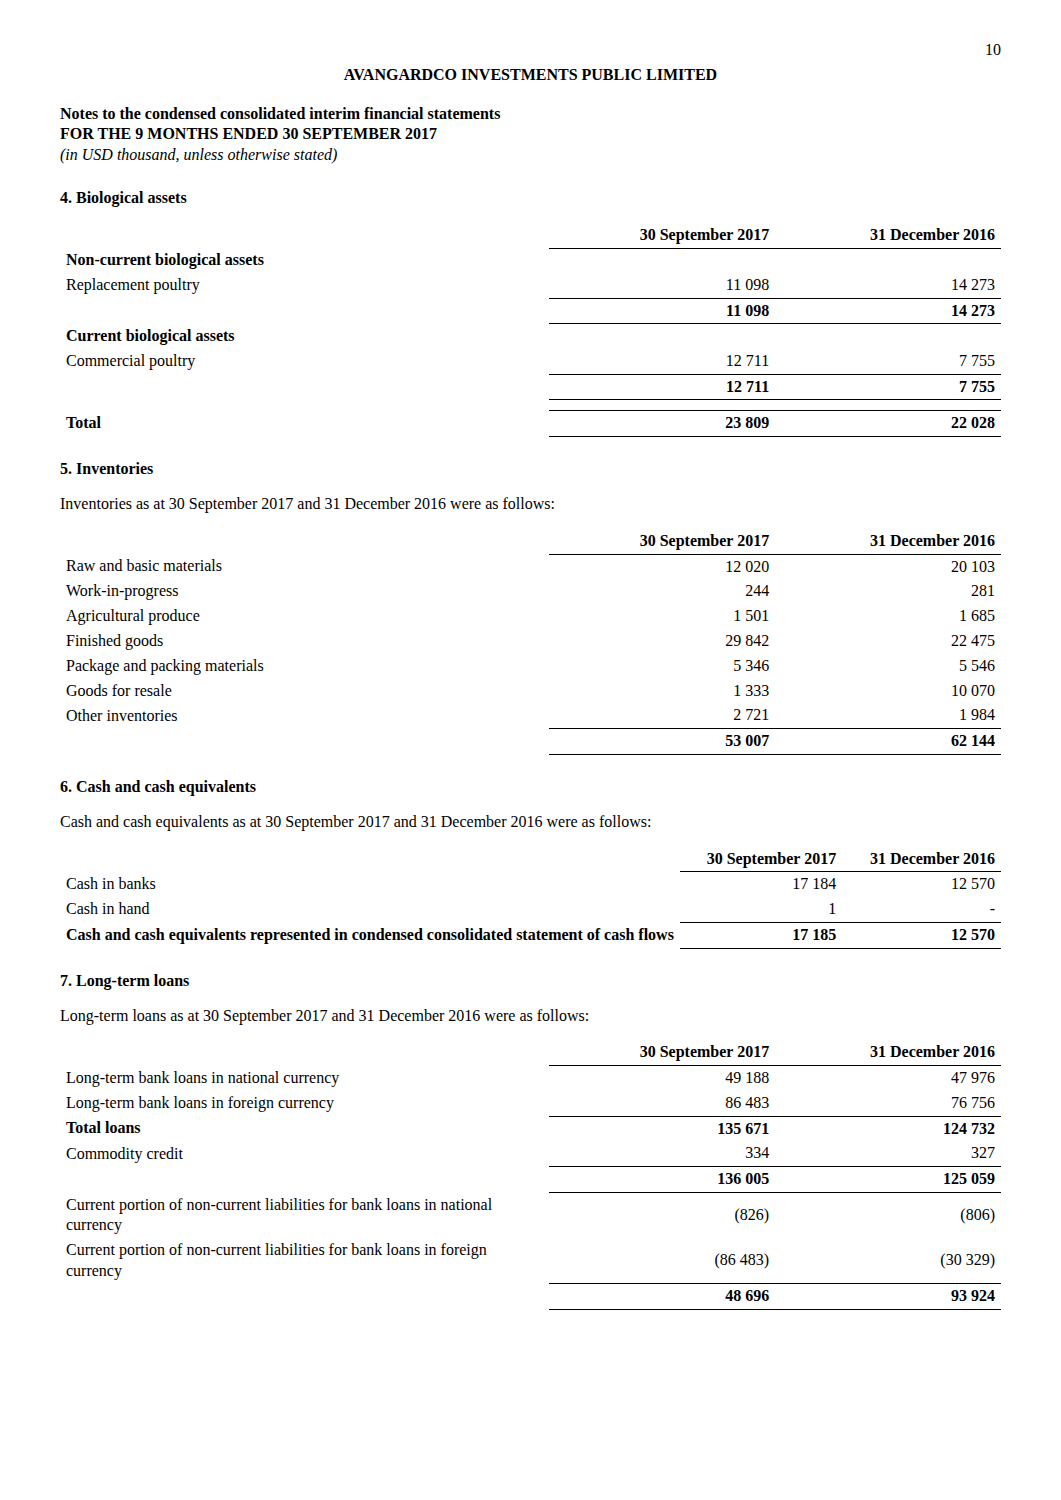10
AVANGARDCO INVESTMENTS PUBLIC LIMITED
Notes to the condensed consolidated interim financial statements
FOR THE 9 MONTHS ENDED 30 SEPTEMBER 2017
(in USD thousand, unless otherwise stated)
4. Biological assets
| | 30 September 2017 | 31 December 2016 |
| --- | --- | --- |
| Non-current biological assets | | |
| Replacement poultry | 11 098 | 14 273 |
| | 11 098 | 14 273 |
| Current biological assets | | |
| Commercial poultry | 12 711 | 7 755 |
| | 12 711 | 7 755 |
| Total | 23 809 | 22 028 |
5. Inventories
Inventories as at 30 September 2017 and 31 December 2016 were as follows:
| | 30 September 2017 | 31 December 2016 |
| --- | --- | --- |
| Raw and basic materials | 12 020 | 20 103 |
| Work-in-progress | 244 | 281 |
| Agricultural produce | 1 501 | 1 685 |
| Finished goods | 29 842 | 22 475 |
| Package and packing materials | 5 346 | 5 546 |
| Goods for resale | 1 333 | 10 070 |
| Other inventories | 2 721 | 1 984 |
| | 53 007 | 62 144 |
6. Cash and cash equivalents
Cash and cash equivalents as at 30 September 2017 and 31 December 2016 were as follows:
| | 30 September 2017 | 31 December 2016 |
| --- | --- | --- |
| Cash in banks | 17 184 | 12 570 |
| Cash in hand | 1 | - |
| Cash and cash equivalents represented in condensed consolidated statement of cash flows | 17 185 | 12 570 |
7. Long-term loans
Long-term loans as at 30 September 2017 and 31 December 2016 were as follows:
| | 30 September 2017 | 31 December 2016 |
| --- | --- | --- |
| Long-term bank loans in national currency | 49 188 | 47 976 |
| Long-term bank loans in foreign currency | 86 483 | 76 756 |
| Total loans | 135 671 | 124 732 |
| Commodity credit | 334 | 327 |
| | 136 005 | 125 059 |
| Current portion of non-current liabilities for bank loans in national currency | (826) | (806) |
| Current portion of non-current liabilities for bank loans in foreign currency | (86 483) | (30 329) |
| | 48 696 | 93 924 |